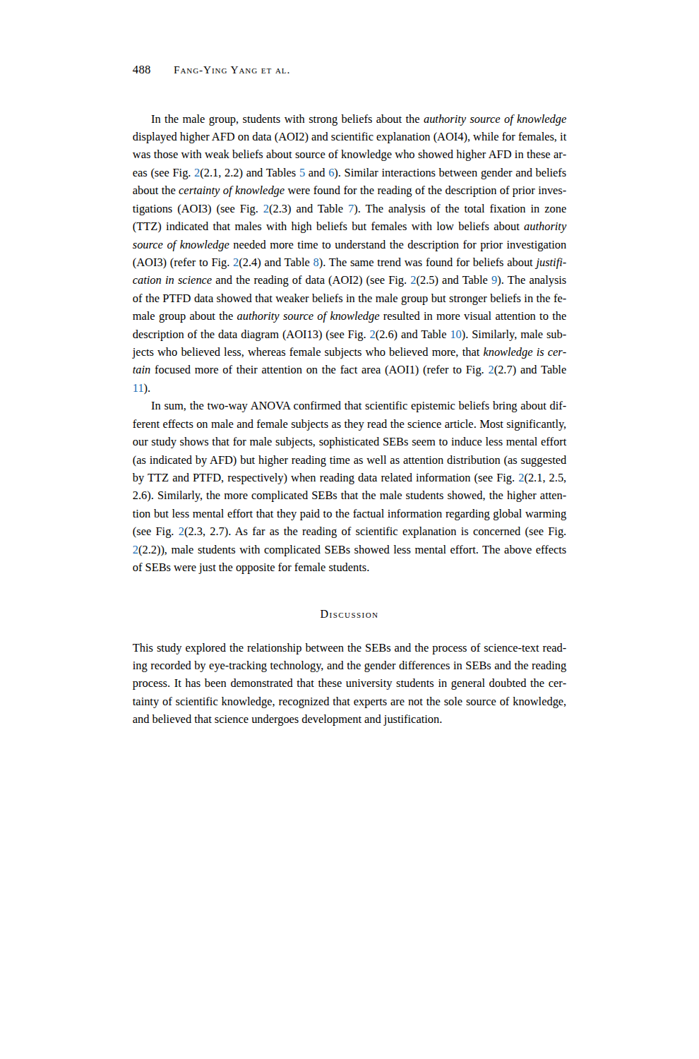488 Fang-Ying Yang et al.
In the male group, students with strong beliefs about the authority source of knowledge displayed higher AFD on data (AOI2) and scientific explanation (AOI4), while for females, it was those with weak beliefs about source of knowledge who showed higher AFD in these areas (see Fig. 2(2.1, 2.2) and Tables 5 and 6). Similar interactions between gender and beliefs about the certainty of knowledge were found for the reading of the description of prior investigations (AOI3) (see Fig. 2(2.3) and Table 7). The analysis of the total fixation in zone (TTZ) indicated that males with high beliefs but females with low beliefs about authority source of knowledge needed more time to understand the description for prior investigation (AOI3) (refer to Fig. 2(2.4) and Table 8). The same trend was found for beliefs about justification in science and the reading of data (AOI2) (see Fig. 2(2.5) and Table 9). The analysis of the PTFD data showed that weaker beliefs in the male group but stronger beliefs in the female group about the authority source of knowledge resulted in more visual attention to the description of the data diagram (AOI13) (see Fig. 2(2.6) and Table 10). Similarly, male subjects who believed less, whereas female subjects who believed more, that knowledge is certain focused more of their attention on the fact area (AOI1) (refer to Fig. 2(2.7) and Table 11).
In sum, the two-way ANOVA confirmed that scientific epistemic beliefs bring about different effects on male and female subjects as they read the science article. Most significantly, our study shows that for male subjects, sophisticated SEBs seem to induce less mental effort (as indicated by AFD) but higher reading time as well as attention distribution (as suggested by TTZ and PTFD, respectively) when reading data related information (see Fig. 2(2.1, 2.5, 2.6). Similarly, the more complicated SEBs that the male students showed, the higher attention but less mental effort that they paid to the factual information regarding global warming (see Fig. 2(2.3, 2.7). As far as the reading of scientific explanation is concerned (see Fig. 2(2.2)), male students with complicated SEBs showed less mental effort. The above effects of SEBs were just the opposite for female students.
Discussion
This study explored the relationship between the SEBs and the process of science-text reading recorded by eye-tracking technology, and the gender differences in SEBs and the reading process. It has been demonstrated that these university students in general doubted the certainty of scientific knowledge, recognized that experts are not the sole source of knowledge, and believed that science undergoes development and justification.